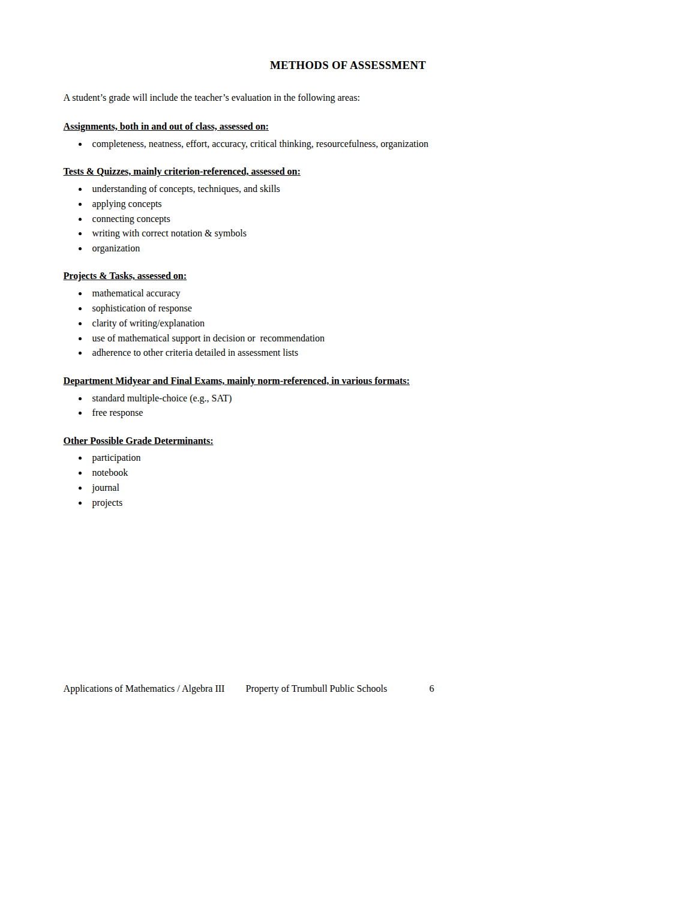METHODS OF ASSESSMENT
A student’s grade will include the teacher’s evaluation in the following areas:
Assignments, both in and out of class, assessed on:
completeness, neatness, effort, accuracy, critical thinking, resourcefulness, organization
Tests & Quizzes, mainly criterion-referenced, assessed on:
understanding of concepts, techniques, and skills
applying concepts
connecting concepts
writing with correct notation & symbols
organization
Projects & Tasks, assessed on:
mathematical accuracy
sophistication of response
clarity of writing/explanation
use of mathematical support in decision or recommendation
adherence to other criteria detailed in assessment lists
Department Midyear and Final Exams, mainly norm-referenced, in various formats:
standard multiple-choice (e.g., SAT)
free response
Other Possible Grade Determinants:
participation
notebook
journal
projects
Applications of Mathematics / Algebra III Property of Trumbull Public Schools 6